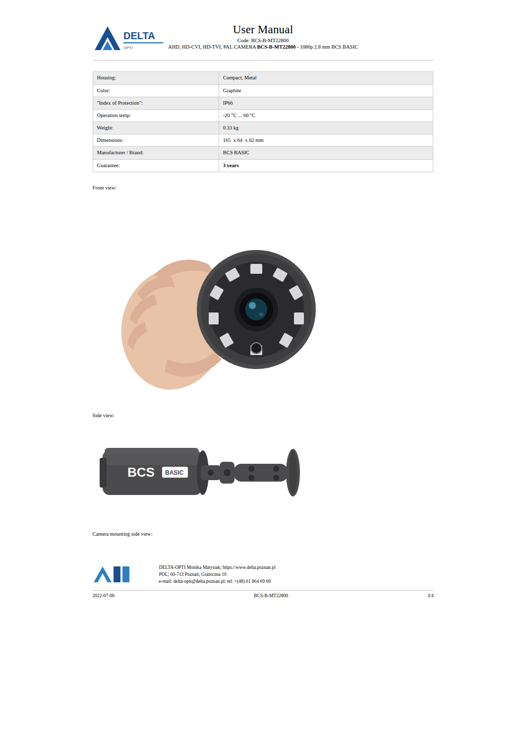DELTA OPTI
User Manual
Code: BCS-B-MT22800
AHD, HD-CVI, HD-TVI, PAL CAMERA BCS-B-MT22800 - 1080p 2.8 mm BCS BASIC
| Housing: | Compact, Metal |
| Color: | Graphite |
| "Index of Protection": | IP66 |
| Operation temp: | -20 °C ... 60 °C |
| Weight: | 0.33 kg |
| Dimensions: | 165 x 64 x 62 mm |
| Manufacturer / Brand: | BCS BASIC |
| Guarantee: | 3 years |
Front view:
Side view:
BCS BASIC
Camera mounting side view:
DELTA-OPTI Monika Matysiak; https://www.delta.poznan.pl
POL; 60-713 Poznań; Graniczna 10
e-mail: delta-opti@delta.poznan.pl; tel: +(48) 61 864 69 60
2022-07-06
BCS-B-MT22800
3/4